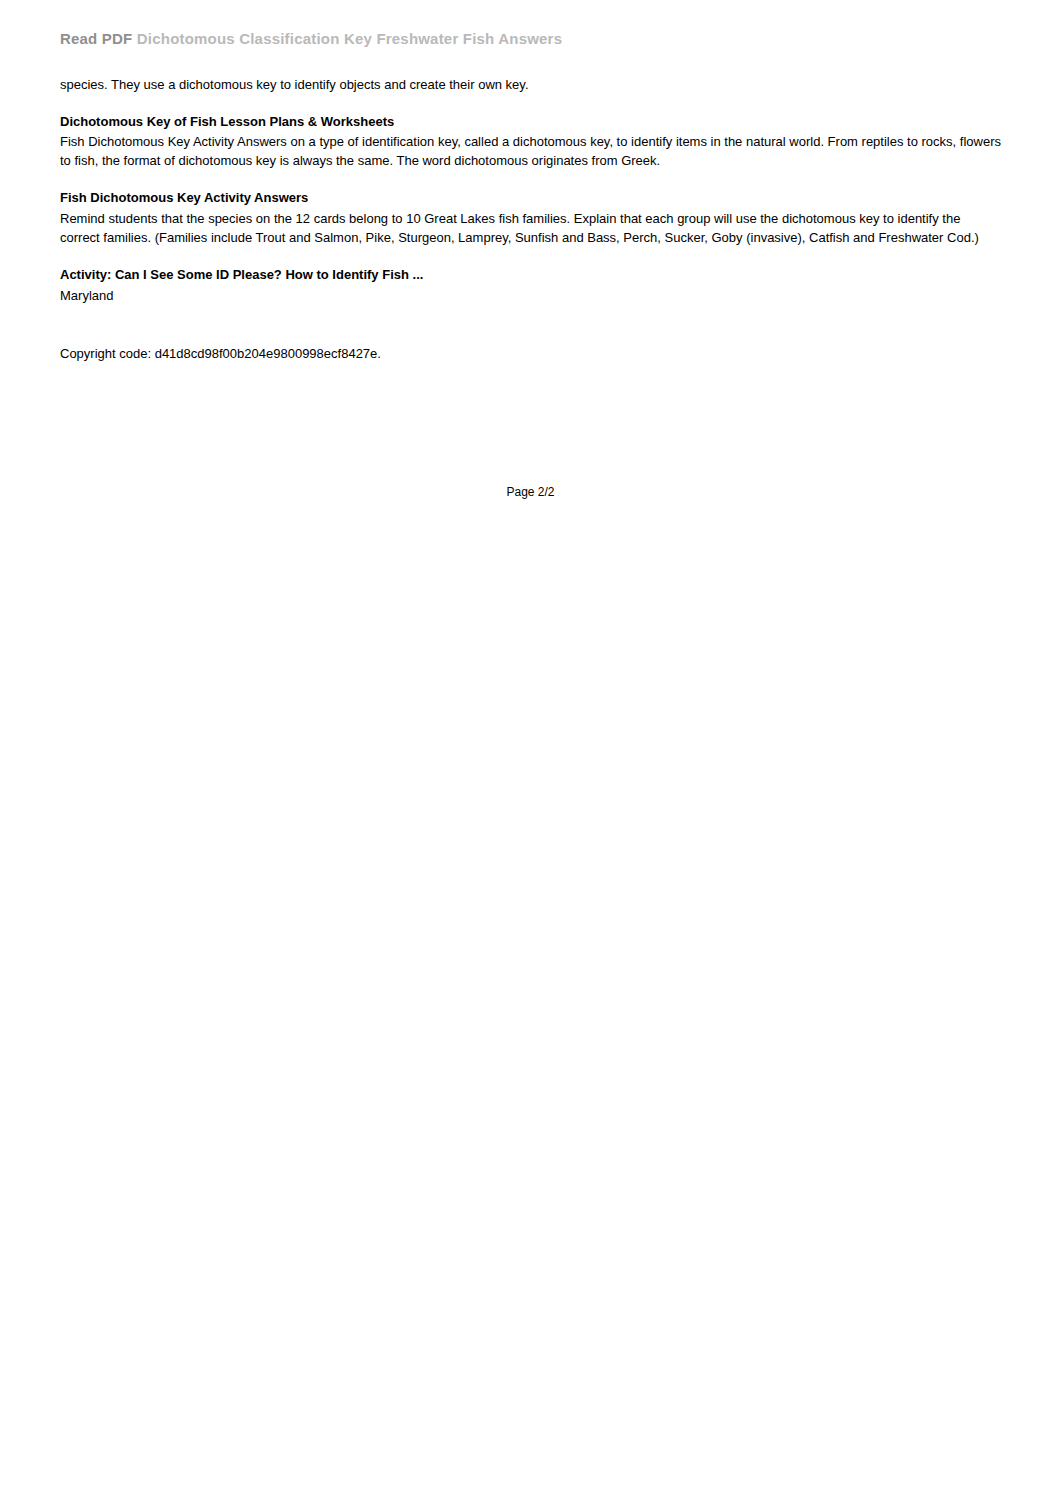Read PDF Dichotomous Classification Key Freshwater Fish Answers
species. They use a dichotomous key to identify objects and create their own key.
Dichotomous Key of Fish Lesson Plans & Worksheets
Fish Dichotomous Key Activity Answers on a type of identification key, called a dichotomous key, to identify items in the natural world. From reptiles to rocks, flowers to fish, the format of dichotomous key is always the same. The word dichotomous originates from Greek.
Fish Dichotomous Key Activity Answers
Remind students that the species on the 12 cards belong to 10 Great Lakes fish families. Explain that each group will use the dichotomous key to identify the correct families. (Families include Trout and Salmon, Pike, Sturgeon, Lamprey, Sunfish and Bass, Perch, Sucker, Goby (invasive), Catfish and Freshwater Cod.)
Activity: Can I See Some ID Please? How to Identify Fish ...
Maryland
Copyright code: d41d8cd98f00b204e9800998ecf8427e.
Page 2/2